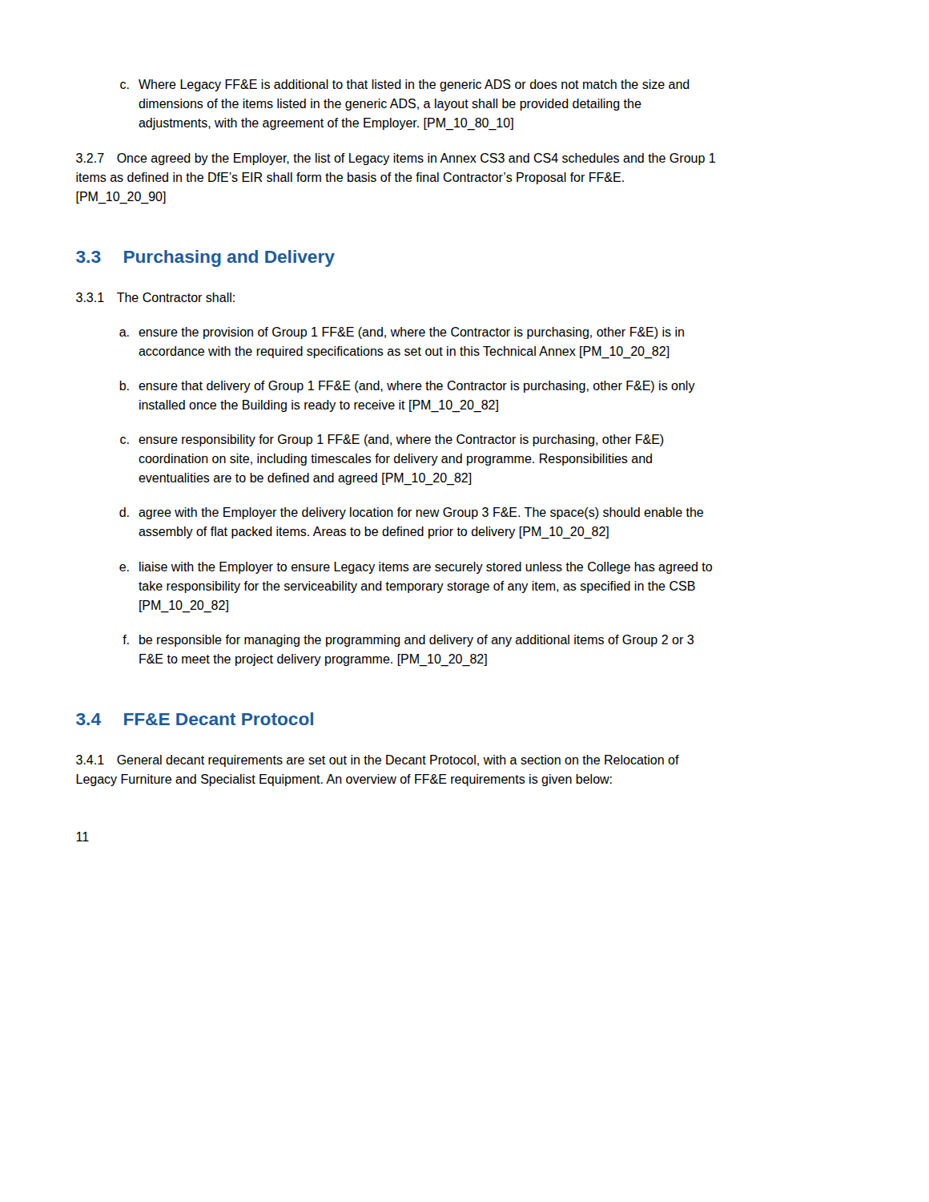Where Legacy FF&E is additional to that listed in the generic ADS or does not match the size and dimensions of the items listed in the generic ADS, a layout shall be provided detailing the adjustments, with the agreement of the Employer. [PM_10_80_10]
3.2.7 Once agreed by the Employer, the list of Legacy items in Annex CS3 and CS4 schedules and the Group 1 items as defined in the DfE’s EIR shall form the basis of the final Contractor’s Proposal for FF&E. [PM_10_20_90]
3.3 Purchasing and Delivery
3.3.1 The Contractor shall:
ensure the provision of Group 1 FF&E (and, where the Contractor is purchasing, other F&E) is in accordance with the required specifications as set out in this Technical Annex [PM_10_20_82]
ensure that delivery of Group 1 FF&E (and, where the Contractor is purchasing, other F&E) is only installed once the Building is ready to receive it [PM_10_20_82]
ensure responsibility for Group 1 FF&E (and, where the Contractor is purchasing, other F&E) coordination on site, including timescales for delivery and programme. Responsibilities and eventualities are to be defined and agreed [PM_10_20_82]
agree with the Employer the delivery location for new Group 3 F&E. The space(s) should enable the assembly of flat packed items. Areas to be defined prior to delivery [PM_10_20_82]
liaise with the Employer to ensure Legacy items are securely stored unless the College has agreed to take responsibility for the serviceability and temporary storage of any item, as specified in the CSB [PM_10_20_82]
be responsible for managing the programming and delivery of any additional items of Group 2 or 3 F&E to meet the project delivery programme. [PM_10_20_82]
3.4 FF&E Decant Protocol
3.4.1 General decant requirements are set out in the Decant Protocol, with a section on the Relocation of Legacy Furniture and Specialist Equipment. An overview of FF&E requirements is given below:
11